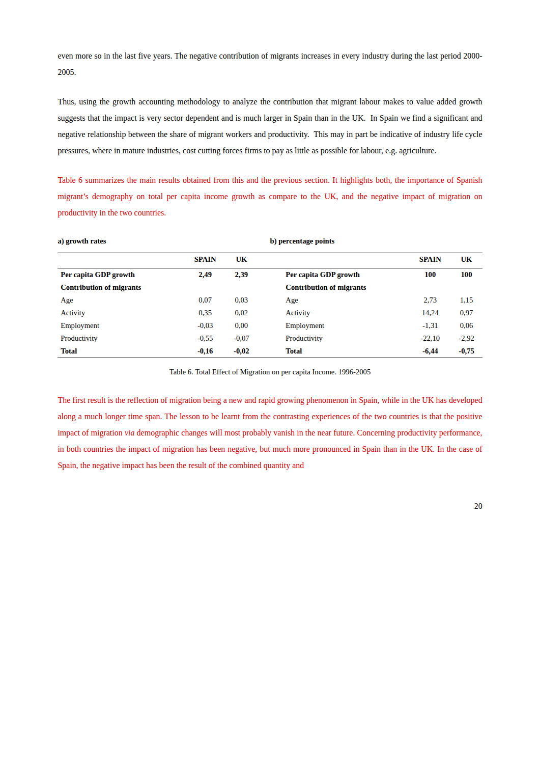even more so in the last five years. The negative contribution of migrants increases in every industry during the last period 2000-2005.
Thus, using the growth accounting methodology to analyze the contribution that migrant labour makes to value added growth suggests that the impact is very sector dependent and is much larger in Spain than in the UK. In Spain we find a significant and negative relationship between the share of migrant workers and productivity. This may in part be indicative of industry life cycle pressures, where in mature industries, cost cutting forces firms to pay as little as possible for labour, e.g. agriculture.
Table 6 summarizes the main results obtained from this and the previous section. It highlights both, the importance of Spanish migrant’s demography on total per capita income growth as compare to the UK, and the negative impact of migration on productivity in the two countries.
a) growth rates b) percentage points
| | SPAIN | UK | | | SPAIN | UK |
| Per capita GDP growth | 2,49 | 2,39 | | Per capita GDP growth | 100 | 100 |
| Contribution of migrants | | | | Contribution of migrants | | |
| Age | 0,07 | 0,03 | | Age | 2,73 | 1,15 |
| Activity | 0,35 | 0,02 | | Activity | 14,24 | 0,97 |
| Employment | -0,03 | 0,00 | | Employment | -1,31 | 0,06 |
| Productivity | -0,55 | -0,07 | | Productivity | -22,10 | -2,92 |
| Total | -0,16 | -0,02 | | Total | -6,44 | -0,75 |
Table 6. Total Effect of Migration on per capita Income. 1996-2005
The first result is the reflection of migration being a new and rapid growing phenomenon in Spain, while in the UK has developed along a much longer time span. The lesson to be learnt from the contrasting experiences of the two countries is that the positive impact of migration via demographic changes will most probably vanish in the near future. Concerning productivity performance, in both countries the impact of migration has been negative, but much more pronounced in Spain than in the UK. In the case of Spain, the negative impact has been the result of the combined quantity and
20